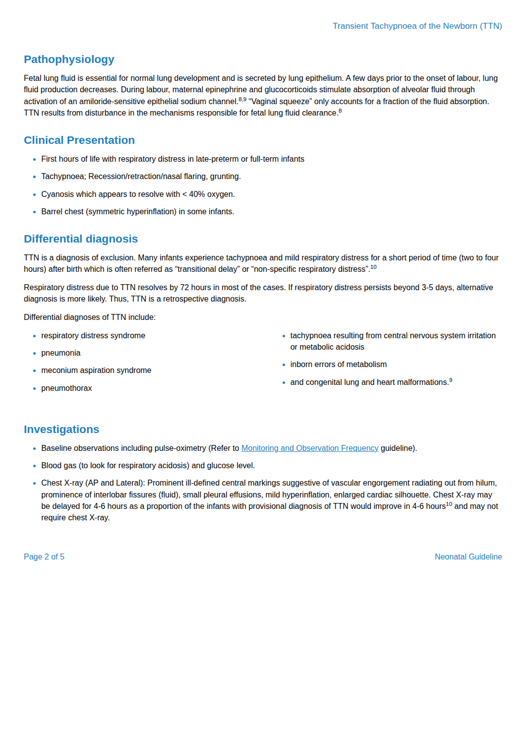Transient Tachypnoea of the Newborn (TTN)
Pathophysiology
Fetal lung fluid is essential for normal lung development and is secreted by lung epithelium. A few days prior to the onset of labour, lung fluid production decreases. During labour, maternal epinephrine and glucocorticoids stimulate absorption of alveolar fluid through activation of an amiloride-sensitive epithelial sodium channel.8,9 “Vaginal squeeze” only accounts for a fraction of the fluid absorption. TTN results from disturbance in the mechanisms responsible for fetal lung fluid clearance.8
Clinical Presentation
First hours of life with respiratory distress in late-preterm or full-term infants
Tachypnoea; Recession/retraction/nasal flaring, grunting.
Cyanosis which appears to resolve with < 40% oxygen.
Barrel chest (symmetric hyperinflation) in some infants.
Differential diagnosis
TTN is a diagnosis of exclusion. Many infants experience tachypnoea and mild respiratory distress for a short period of time (two to four hours) after birth which is often referred as “transitional delay” or “non-specific respiratory distress”.10
Respiratory distress due to TTN resolves by 72 hours in most of the cases. If respiratory distress persists beyond 3-5 days, alternative diagnosis is more likely. Thus, TTN is a retrospective diagnosis.
Differential diagnoses of TTN include:
respiratory distress syndrome
pneumonia
meconium aspiration syndrome
pneumothorax
tachypnoea resulting from central nervous system irritation or metabolic acidosis
inborn errors of metabolism
and congenital lung and heart malformations.9
Investigations
Baseline observations including pulse-oximetry (Refer to Monitoring and Observation Frequency guideline).
Blood gas (to look for respiratory acidosis) and glucose level.
Chest X-ray (AP and Lateral): Prominent ill-defined central markings suggestive of vascular engorgement radiating out from hilum, prominence of interlobar fissures (fluid), small pleural effusions, mild hyperinflation, enlarged cardiac silhouette. Chest X-ray may be delayed for 4-6 hours as a proportion of the infants with provisional diagnosis of TTN would improve in 4-6 hours10 and may not require chest X-ray.
Page 2 of 5 Neonatal Guideline